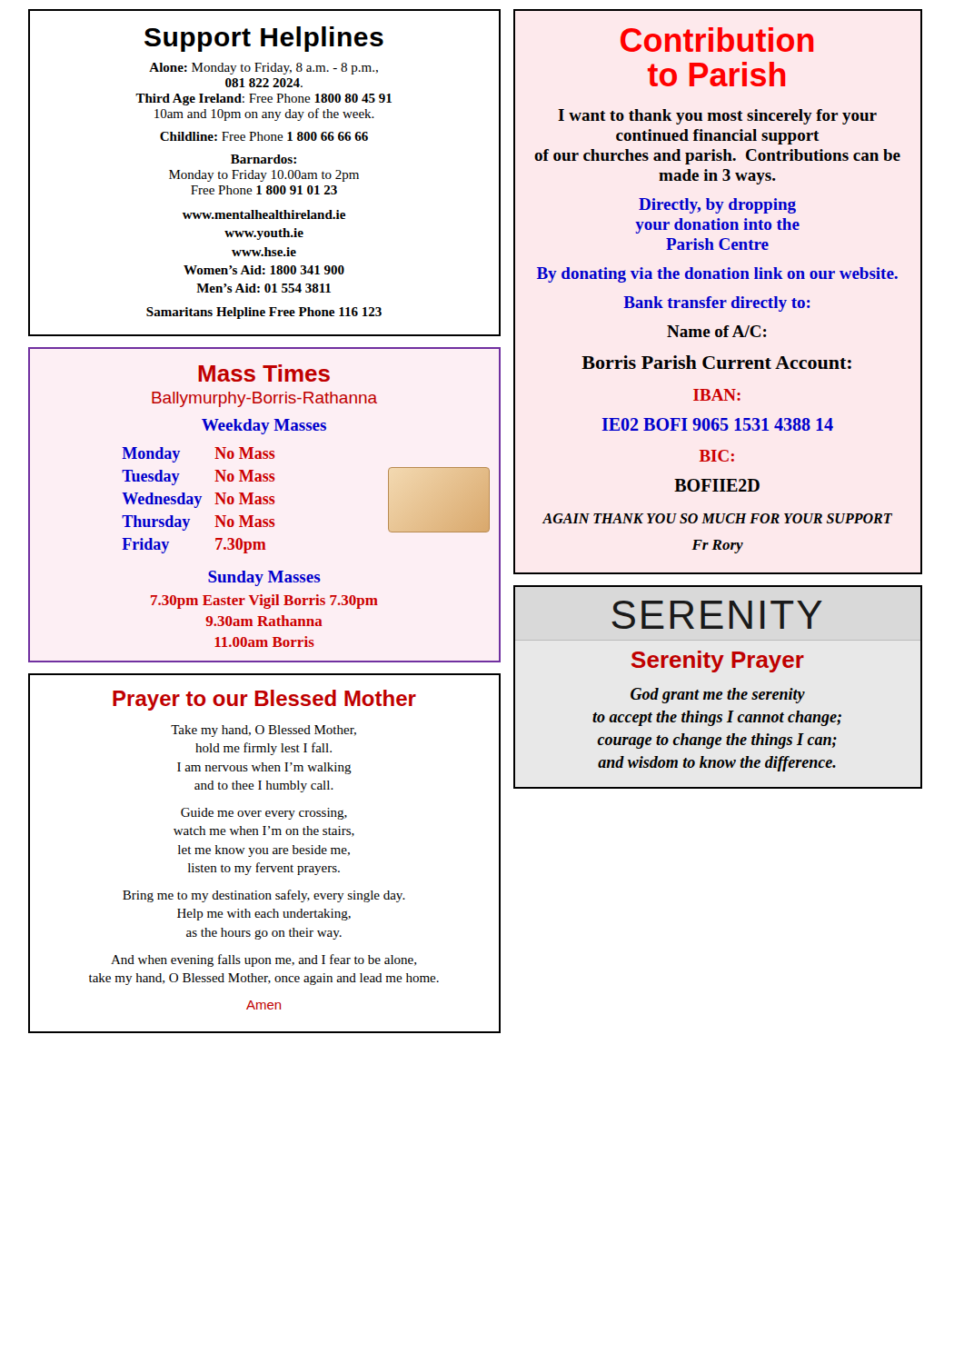Support Helplines
Alone: Monday to Friday, 8 a.m. - 8 p.m.,
081 822 2024.
Third Age Ireland: Free Phone 1800 80 45 91
10am and 10pm on any day of the week.
Childline: Free Phone 1 800 66 66 66
Barnardos:
Monday to Friday 10.00am to 2pm
Free Phone 1 800 91 01 23
www.mentalhealthireland.ie
www.youth.ie
www.hse.ie
Women’s Aid: 1800 341 900
Men’s Aid: 01 554 3811
Samaritans Helpline Free Phone 116 123
Mass Times
Ballymurphy-Borris-Rathanna
Weekday Masses
| Monday | No Mass |
| Tuesday | No Mass |
| Wednesday | No Mass |
| Thursday | No Mass |
| Friday | 7.30pm |
Sunday Masses
7.30pm Easter Vigil Borris 7.30pm
9.30am Rathanna
11.00am Borris
Prayer to our Blessed Mother
Take my hand, O Blessed Mother,
hold me firmly lest I fall.
I am nervous when I’m walking
and to thee I humbly call.
Guide me over every crossing,
watch me when I’m on the stairs,
let me know you are beside me,
listen to my fervent prayers.
Bring me to my destination safely, every single day.
Help me with each undertaking,
as the hours go on their way.
And when evening falls upon me, and I fear to be alone,
take my hand, O Blessed Mother, once again and lead me home.
Amen
Contribution
to Parish
I want to thank you most sincerely for your
continued financial support
of our churches and parish. Contributions can be made in 3 ways.
Directly, by dropping
your donation into the
Parish Centre
By donating via the donation link on our website.
Bank transfer directly to:
Name of A/C:
Borris Parish Current Account:
IBAN:
IE02 BOFI 9065 1531 4388 14
BIC:
BOFIIE2D
AGAIN THANK YOU SO MUCH FOR YOUR SUPPORT
Fr Rory
SERENITY
Serenity Prayer
God grant me the serenity
to accept the things I cannot change;
courage to change the things I can;
and wisdom to know the difference.